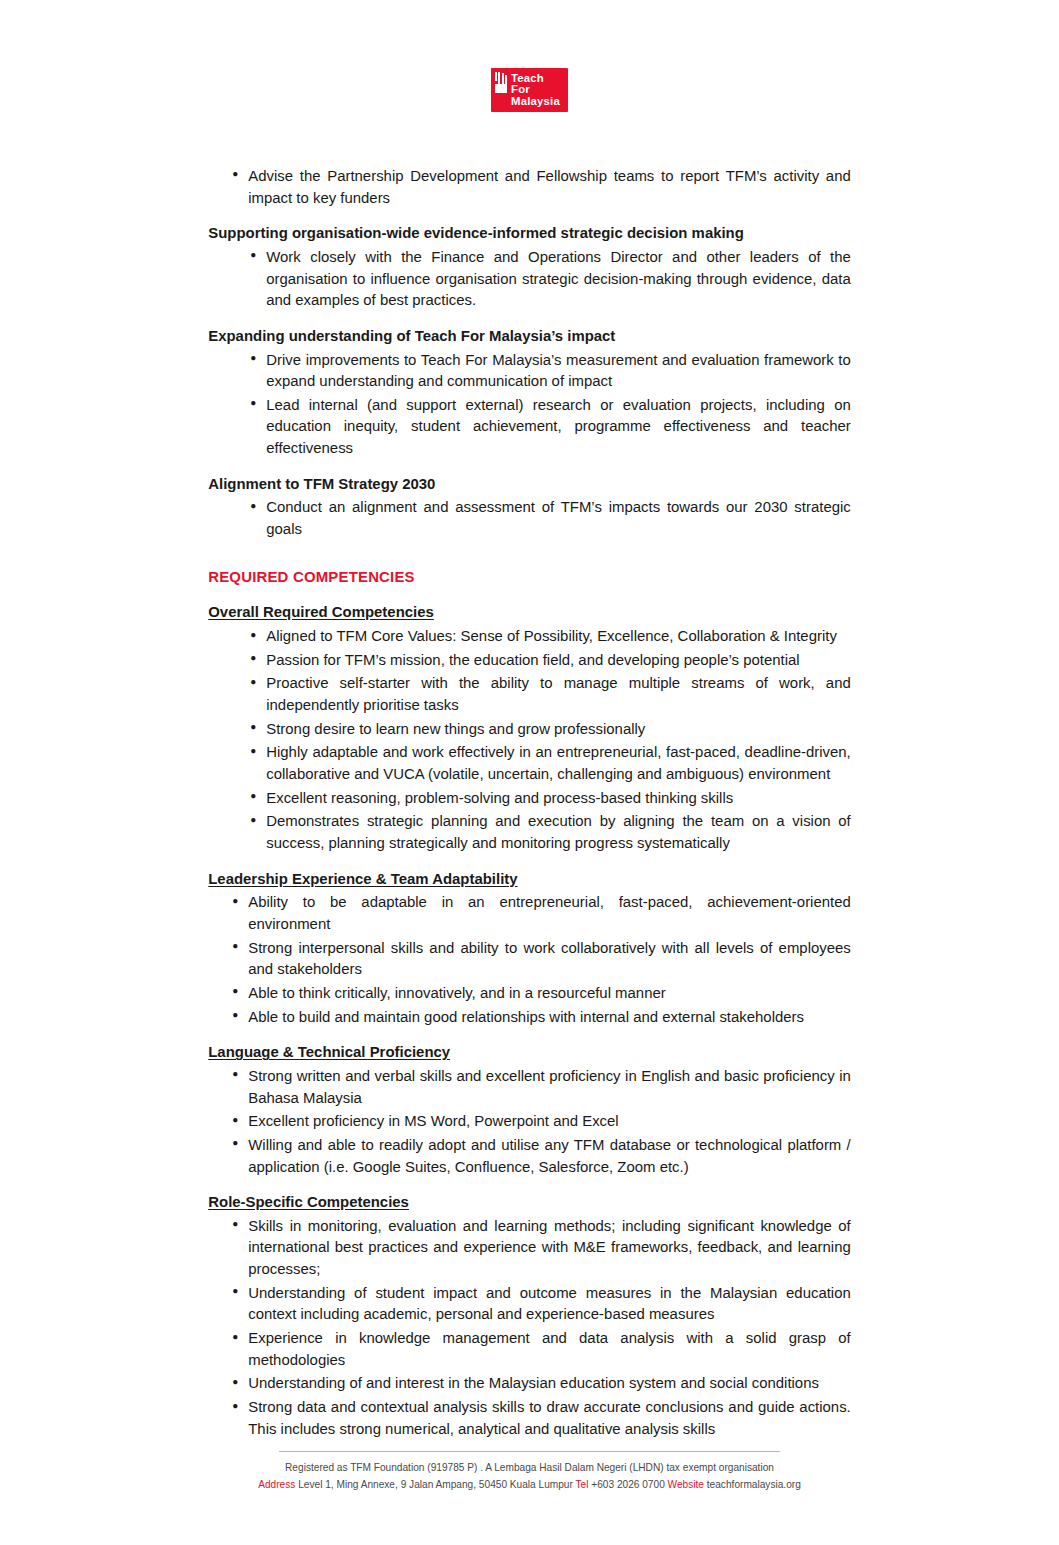Teach For Malaysia
Advise the Partnership Development and Fellowship teams to report TFM’s activity and impact to key funders
Supporting organisation-wide evidence-informed strategic decision making
Work closely with the Finance and Operations Director and other leaders of the organisation to influence organisation strategic decision-making through evidence, data and examples of best practices.
Expanding understanding of Teach For Malaysia’s impact
Drive improvements to Teach For Malaysia’s measurement and evaluation framework to expand understanding and communication of impact
Lead internal (and support external) research or evaluation projects, including on education inequity, student achievement, programme effectiveness and teacher effectiveness
Alignment to TFM Strategy 2030
Conduct an alignment and assessment of TFM’s impacts towards our 2030 strategic goals
REQUIRED COMPETENCIES
Overall Required Competencies
Aligned to TFM Core Values: Sense of Possibility, Excellence, Collaboration & Integrity
Passion for TFM’s mission, the education field, and developing people’s potential
Proactive self-starter with the ability to manage multiple streams of work, and independently prioritise tasks
Strong desire to learn new things and grow professionally
Highly adaptable and work effectively in an entrepreneurial, fast-paced, deadline-driven, collaborative and VUCA (volatile, uncertain, challenging and ambiguous) environment
Excellent reasoning, problem-solving and process-based thinking skills
Demonstrates strategic planning and execution by aligning the team on a vision of success, planning strategically and monitoring progress systematically
Leadership Experience & Team Adaptability
Ability to be adaptable in an entrepreneurial, fast-paced, achievement-oriented environment
Strong interpersonal skills and ability to work collaboratively with all levels of employees and stakeholders
Able to think critically, innovatively, and in a resourceful manner
Able to build and maintain good relationships with internal and external stakeholders
Language & Technical Proficiency
Strong written and verbal skills and excellent proficiency in English and basic proficiency in Bahasa Malaysia
Excellent proficiency in MS Word, Powerpoint and Excel
Willing and able to readily adopt and utilise any TFM database or technological platform / application (i.e. Google Suites, Confluence, Salesforce, Zoom etc.)
Role-Specific Competencies
Skills in monitoring, evaluation and learning methods; including significant knowledge of international best practices and experience with M&E frameworks, feedback, and learning processes;
Understanding of student impact and outcome measures in the Malaysian education context including academic, personal and experience-based measures
Experience in knowledge management and data analysis with a solid grasp of methodologies
Understanding of and interest in the Malaysian education system and social conditions
Strong data and contextual analysis skills to draw accurate conclusions and guide actions. This includes strong numerical, analytical and qualitative analysis skills
Registered as TFM Foundation (919785 P) . A Lembaga Hasil Dalam Negeri (LHDN) tax exempt organisation
Address Level 1, Ming Annexe, 9 Jalan Ampang, 50450 Kuala Lumpur Tel +603 2026 0700 Website teachformalaysia.org